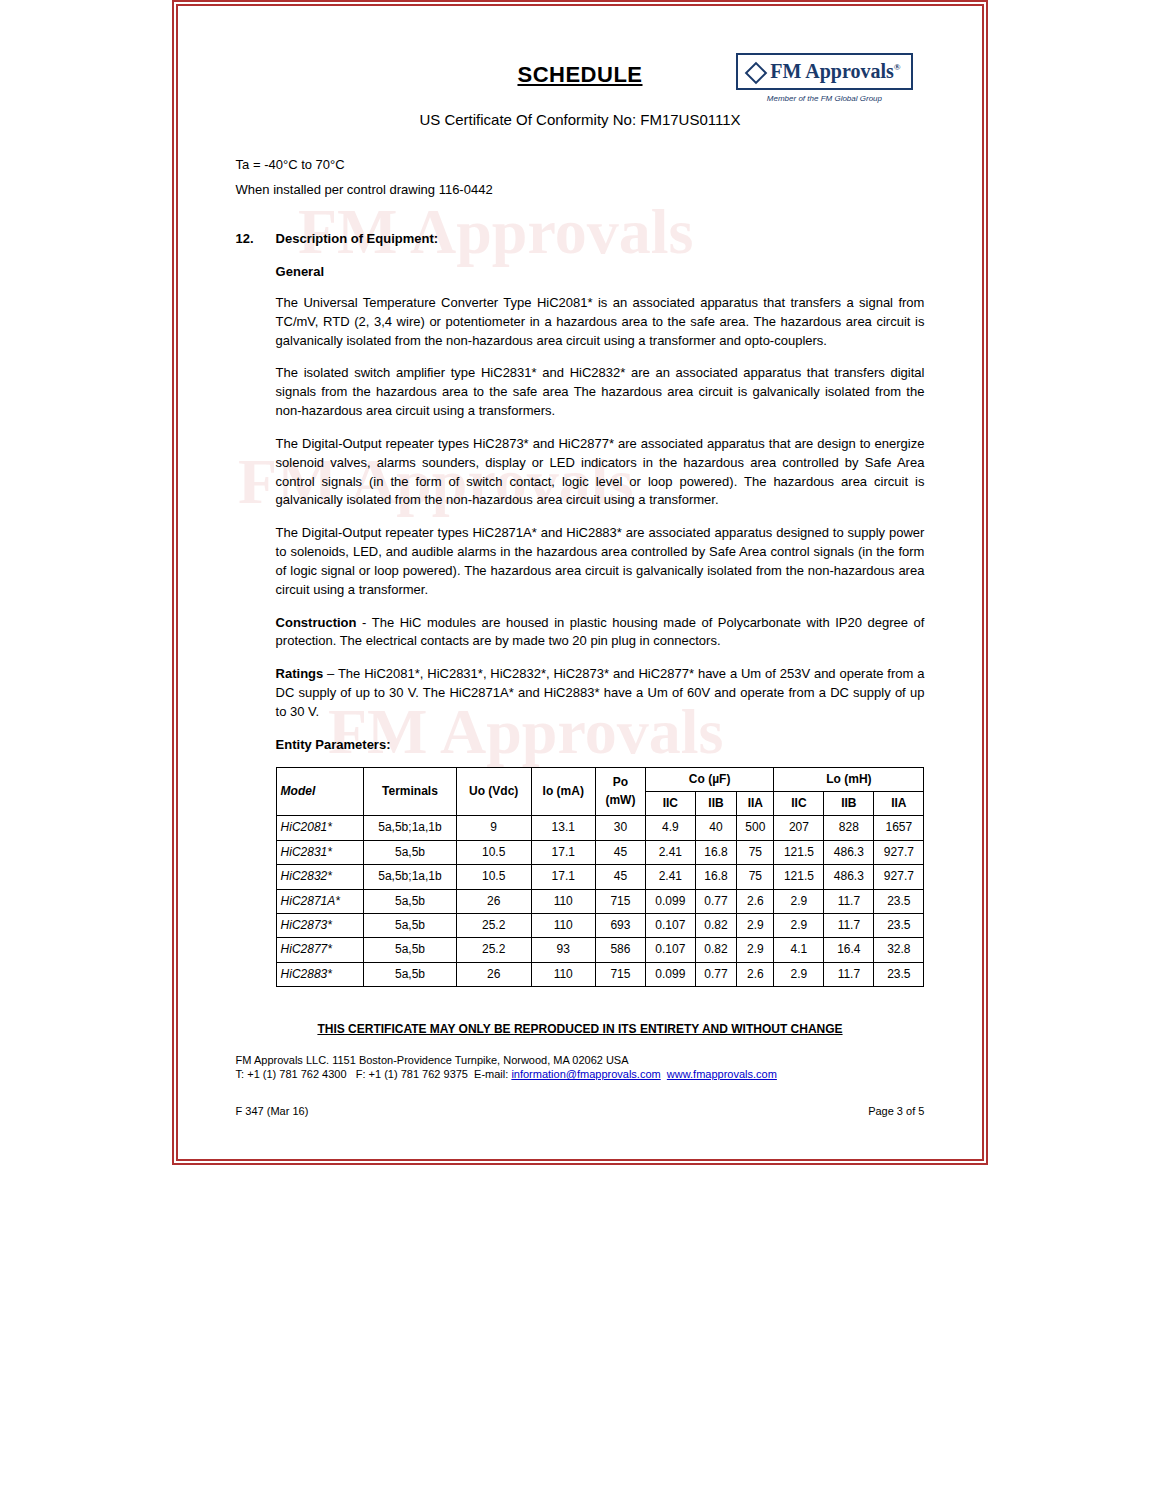FM Approvals FM Approvals FM Approvals
FM Approvals®
Member of the FM Global Group
SCHEDULE
US Certificate Of Conformity No: FM17US0111X
Ta = -40°C to 70°C
When installed per control drawing 116-0442
12. Description of Equipment:
General
The Universal Temperature Converter Type HiC2081* is an associated apparatus that transfers a signal from TC/mV, RTD (2, 3,4 wire) or potentiometer in a hazardous area to the safe area. The hazardous area circuit is galvanically isolated from the non-hazardous area circuit using a transformer and opto-couplers.
The isolated switch amplifier type HiC2831* and HiC2832* are an associated apparatus that transfers digital signals from the hazardous area to the safe area The hazardous area circuit is galvanically isolated from the non-hazardous area circuit using a transformers.
The Digital-Output repeater types HiC2873* and HiC2877* are associated apparatus that are design to energize solenoid valves, alarms sounders, display or LED indicators in the hazardous area controlled by Safe Area control signals (in the form of switch contact, logic level or loop powered). The hazardous area circuit is galvanically isolated from the non-hazardous area circuit using a transformer.
The Digital-Output repeater types HiC2871A* and HiC2883* are associated apparatus designed to supply power to solenoids, LED, and audible alarms in the hazardous area controlled by Safe Area control signals (in the form of logic signal or loop powered). The hazardous area circuit is galvanically isolated from the non-hazardous area circuit using a transformer.
Construction - The HiC modules are housed in plastic housing made of Polycarbonate with IP20 degree of protection. The electrical contacts are by made two 20 pin plug in connectors.
Ratings – The HiC2081*, HiC2831*, HiC2832*, HiC2873* and HiC2877* have a Um of 253V and operate from a DC supply of up to 30 V. The HiC2871A* and HiC2883* have a Um of 60V and operate from a DC supply of up to 30 V.
Entity Parameters:
| Model | Terminals | Uo (Vdc) | Io (mA) | Po (mW) | Co (µF) | Lo (mH) |
| --- | --- | --- | --- | --- | --- | --- |
| IIC | IIB | IIA | IIC | IIB | IIA |
| HiC2081* | 5a,5b;1a,1b | 9 | 13.1 | 30 | 4.9 | 40 | 500 | 207 | 828 | 1657 |
| HiC2831* | 5a,5b | 10.5 | 17.1 | 45 | 2.41 | 16.8 | 75 | 121.5 | 486.3 | 927.7 |
| HiC2832* | 5a,5b;1a,1b | 10.5 | 17.1 | 45 | 2.41 | 16.8 | 75 | 121.5 | 486.3 | 927.7 |
| HiC2871A* | 5a,5b | 26 | 110 | 715 | 0.099 | 0.77 | 2.6 | 2.9 | 11.7 | 23.5 |
| HiC2873* | 5a,5b | 25.2 | 110 | 693 | 0.107 | 0.82 | 2.9 | 2.9 | 11.7 | 23.5 |
| HiC2877* | 5a,5b | 25.2 | 93 | 586 | 0.107 | 0.82 | 2.9 | 4.1 | 16.4 | 32.8 |
| HiC2883* | 5a,5b | 26 | 110 | 715 | 0.099 | 0.77 | 2.6 | 2.9 | 11.7 | 23.5 |
THIS CERTIFICATE MAY ONLY BE REPRODUCED IN ITS ENTIRETY AND WITHOUT CHANGE
FM Approvals LLC. 1151 Boston-Providence Turnpike, Norwood, MA 02062 USA
T: +1 (1) 781 762 4300 F: +1 (1) 781 762 9375 E-mail: information@fmapprovals.com www.fmapprovals.com
F 347 (Mar 16) Page 3 of 5